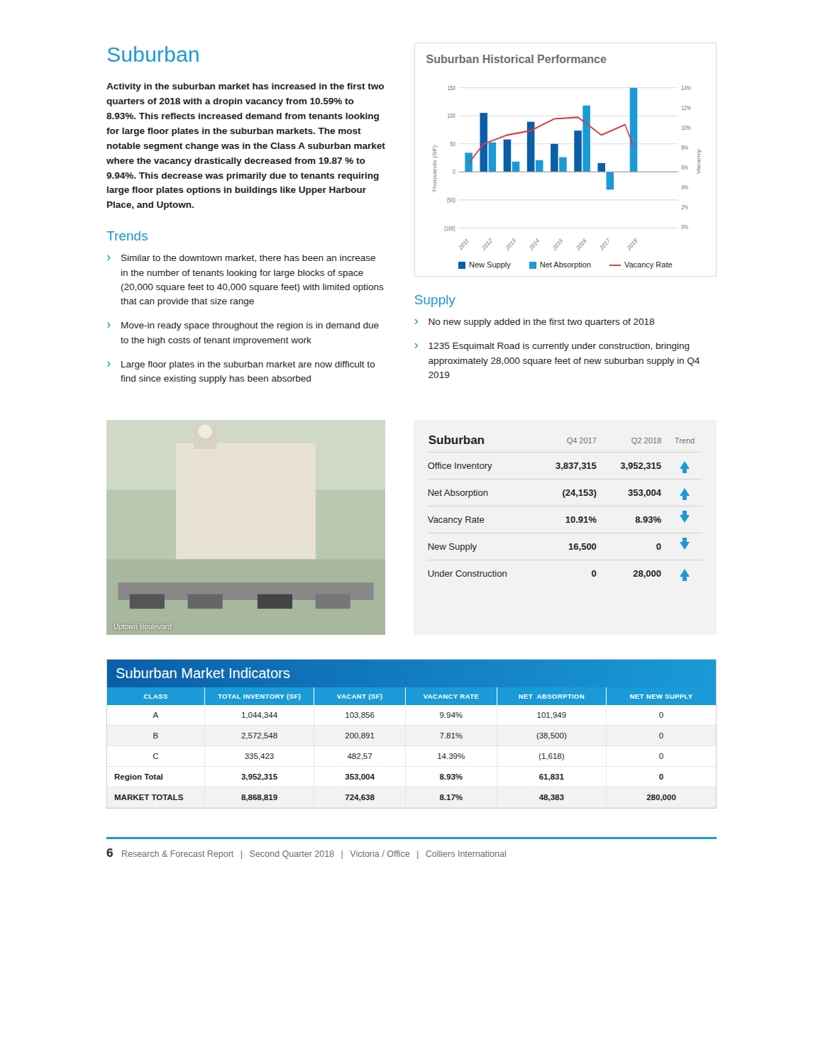Suburban
Activity in the suburban market has increased in the first two quarters of 2018 with a dropin vacancy from 10.59% to 8.93%. This reflects increased demand from tenants looking for large floor plates in the suburban markets. The most notable segment change was in the Class A suburban market where the vacancy drastically decreased from 19.87 % to 9.94%. This decrease was primarily due to tenants requiring large floor plates options in buildings like Upper Harbour Place, and Uptown.
Trends
Similar to the downtown market, there has been an increase in the number of tenants looking for large blocks of space (20,000 square feet to 40,000 square feet) with limited options that can provide that size range
Move-in ready space throughout the region is in demand due to the high costs of tenant improvement work
Large floor plates in the suburban market are now difficult to find since existing supply has been absorbed
Suburban Historical Performance
150 100 50 0 (50) (100) 14% 12% 10% 8% 6% 4% 2% 0% Thousands (SF) Vacancy 2011 2012 2013 2014 2015 2016 2017 2018
New Supply Net Absorption Vacancy Rate
Supply
No new supply added in the first two quarters of 2018
1235 Esquimalt Road is currently under construction, bringing approximately 28,000 square feet of new suburban supply in Q4 2019
Uptown Boulevard
| Suburban | Q4 2017 | Q2 2018 | Trend |
| --- | --- | --- | --- |
| Office Inventory | 3,837,315 | 3,952,315 | |
| Net Absorption | (24,153) | 353,004 | |
| Vacancy Rate | 10.91% | 8.93% | |
| New Supply | 16,500 | 0 | |
| Under Construction | 0 | 28,000 | |
Suburban Market Indicators
| CLASS | TOTAL INVENTORY (SF) | VACANT (SF) | VACANCY RATE | NET ABSORPTION | NET NEW SUPPLY |
| --- | --- | --- | --- | --- | --- |
| A | 1,044,344 | 103,856 | 9.94% | 101,949 | 0 |
| B | 2,572,548 | 200,891 | 7.81% | (38,500) | 0 |
| C | 335,423 | 482,57 | 14.39% | (1,618) | 0 |
| Region Total | 3,952,315 | 353,004 | 8.93% | 61,831 | 0 |
| MARKET TOTALS | 8,868,819 | 724,638 | 8.17% | 48,383 | 280,000 |
6 Research & Forecast Report | Second Quarter 2018 | Victoria / Office | Colliers International